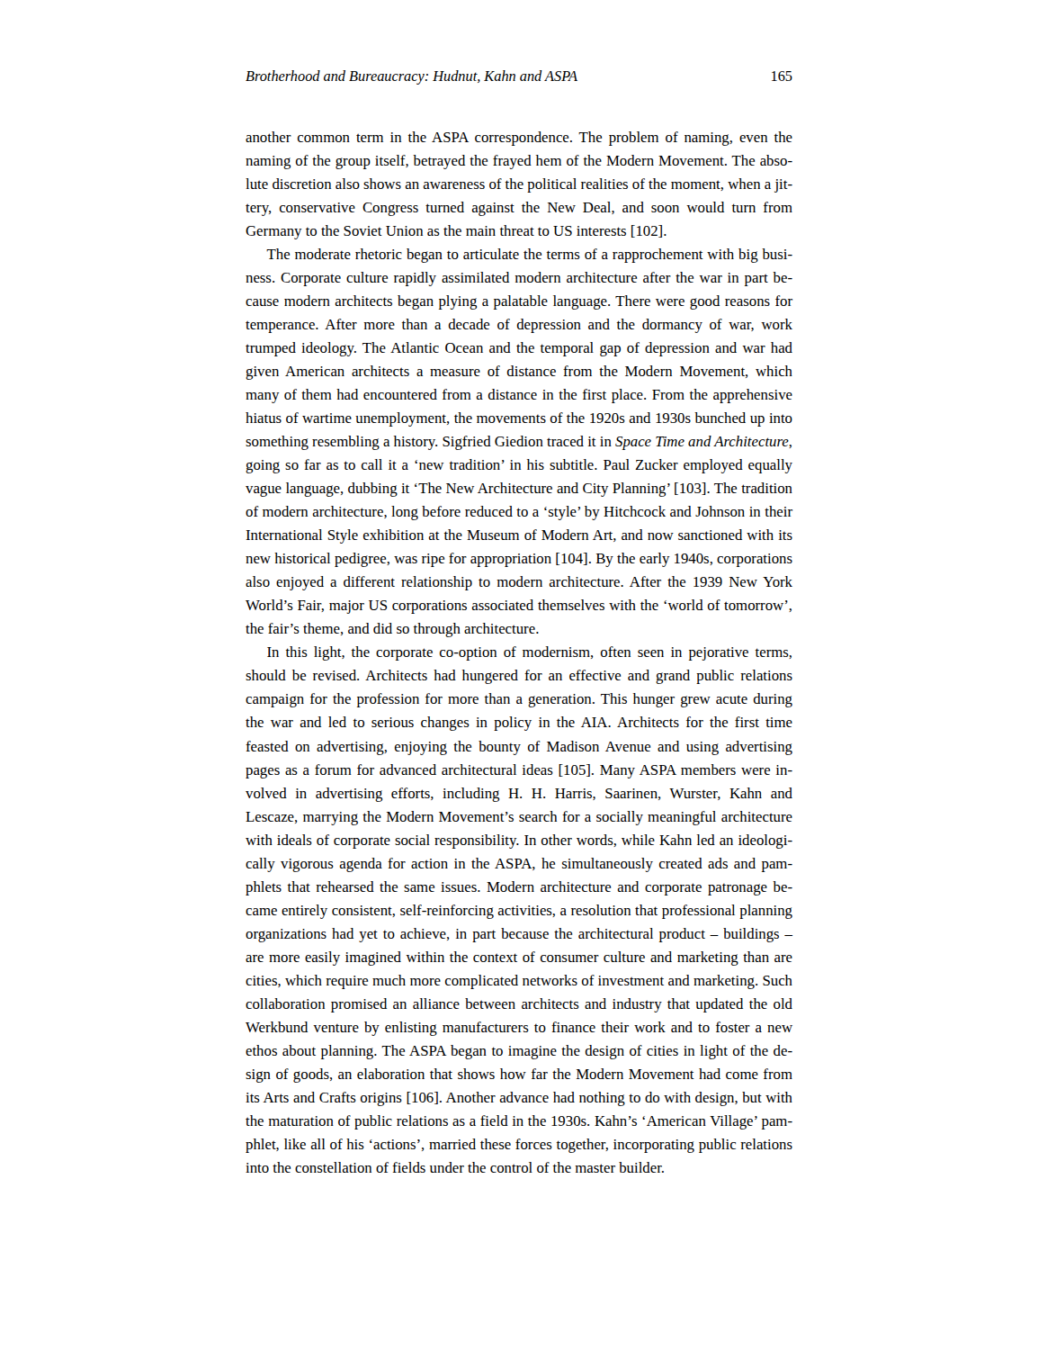Brotherhood and Bureaucracy: Hudnut, Kahn and ASPA 165
another common term in the ASPA correspondence. The problem of naming, even the naming of the group itself, betrayed the frayed hem of the Modern Movement. The absolute discretion also shows an awareness of the political realities of the moment, when a jittery, conservative Congress turned against the New Deal, and soon would turn from Germany to the Soviet Union as the main threat to US interests [102].
The moderate rhetoric began to articulate the terms of a rapprochement with big business. Corporate culture rapidly assimilated modern architecture after the war in part because modern architects began plying a palatable language. There were good reasons for temperance. After more than a decade of depression and the dormancy of war, work trumped ideology. The Atlantic Ocean and the temporal gap of depression and war had given American architects a measure of distance from the Modern Movement, which many of them had encountered from a distance in the first place. From the apprehensive hiatus of wartime unemployment, the movements of the 1920s and 1930s bunched up into something resembling a history. Sigfried Giedion traced it in Space Time and Architecture, going so far as to call it a ‘new tradition’ in his subtitle. Paul Zucker employed equally vague language, dubbing it ‘The New Architecture and City Planning’ [103]. The tradition of modern architecture, long before reduced to a ‘style’ by Hitchcock and Johnson in their International Style exhibition at the Museum of Modern Art, and now sanctioned with its new historical pedigree, was ripe for appropriation [104]. By the early 1940s, corporations also enjoyed a different relationship to modern architecture. After the 1939 New York World’s Fair, major US corporations associated themselves with the ‘world of tomorrow’, the fair’s theme, and did so through architecture.
In this light, the corporate co-option of modernism, often seen in pejorative terms, should be revised. Architects had hungered for an effective and grand public relations campaign for the profession for more than a generation. This hunger grew acute during the war and led to serious changes in policy in the AIA. Architects for the first time feasted on advertising, enjoying the bounty of Madison Avenue and using advertising pages as a forum for advanced architectural ideas [105]. Many ASPA members were involved in advertising efforts, including H. H. Harris, Saarinen, Wurster, Kahn and Lescaze, marrying the Modern Movement’s search for a socially meaningful architecture with ideals of corporate social responsibility. In other words, while Kahn led an ideologically vigorous agenda for action in the ASPA, he simultaneously created ads and pamphlets that rehearsed the same issues. Modern architecture and corporate patronage became entirely consistent, self-reinforcing activities, a resolution that professional planning organizations had yet to achieve, in part because the architectural product – buildings – are more easily imagined within the context of consumer culture and marketing than are cities, which require much more complicated networks of investment and marketing. Such collaboration promised an alliance between architects and industry that updated the old Werkbund venture by enlisting manufacturers to finance their work and to foster a new ethos about planning. The ASPA began to imagine the design of cities in light of the design of goods, an elaboration that shows how far the Modern Movement had come from its Arts and Crafts origins [106]. Another advance had nothing to do with design, but with the maturation of public relations as a field in the 1930s. Kahn’s ‘American Village’ pamphlet, like all of his ‘actions’, married these forces together, incorporating public relations into the constellation of fields under the control of the master builder.